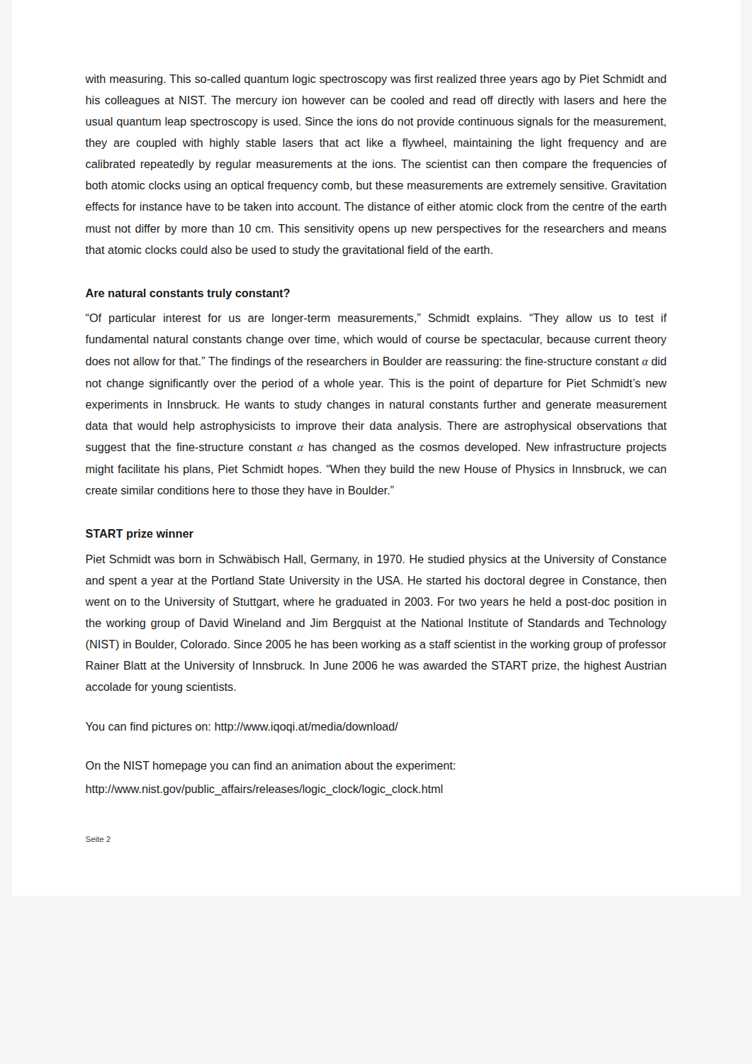with measuring. This so-called quantum logic spectroscopy was first realized three years ago by Piet Schmidt and his colleagues at NIST. The mercury ion however can be cooled and read off directly with lasers and here the usual quantum leap spectroscopy is used. Since the ions do not provide continuous signals for the measurement, they are coupled with highly stable lasers that act like a flywheel, maintaining the light frequency and are calibrated repeatedly by regular measurements at the ions. The scientist can then compare the frequencies of both atomic clocks using an optical frequency comb, but these measurements are extremely sensitive. Gravitation effects for instance have to be taken into account. The distance of either atomic clock from the centre of the earth must not differ by more than 10 cm. This sensitivity opens up new perspectives for the researchers and means that atomic clocks could also be used to study the gravitational field of the earth.
Are natural constants truly constant?
“Of particular interest for us are longer-term measurements,” Schmidt explains. “They allow us to test if fundamental natural constants change over time, which would of course be spectacular, because current theory does not allow for that.” The findings of the researchers in Boulder are reassuring: the fine-structure constant α did not change significantly over the period of a whole year. This is the point of departure for Piet Schmidt’s new experiments in Innsbruck. He wants to study changes in natural constants further and generate measurement data that would help astrophysicists to improve their data analysis. There are astrophysical observations that suggest that the fine-structure constant α has changed as the cosmos developed. New infrastructure projects might facilitate his plans, Piet Schmidt hopes. “When they build the new House of Physics in Innsbruck, we can create similar conditions here to those they have in Boulder.”
START prize winner
Piet Schmidt was born in Schwäbisch Hall, Germany, in 1970. He studied physics at the University of Constance and spent a year at the Portland State University in the USA. He started his doctoral degree in Constance, then went on to the University of Stuttgart, where he graduated in 2003. For two years he held a post-doc position in the working group of David Wineland and Jim Bergquist at the National Institute of Standards and Technology (NIST) in Boulder, Colorado. Since 2005 he has been working as a staff scientist in the working group of professor Rainer Blatt at the University of Innsbruck. In June 2006 he was awarded the START prize, the highest Austrian accolade for young scientists.
You can find pictures on: http://www.iqoqi.at/media/download/
On the NIST homepage you can find an animation about the experiment:
http://www.nist.gov/public_affairs/releases/logic_clock/logic_clock.html
Seite 2